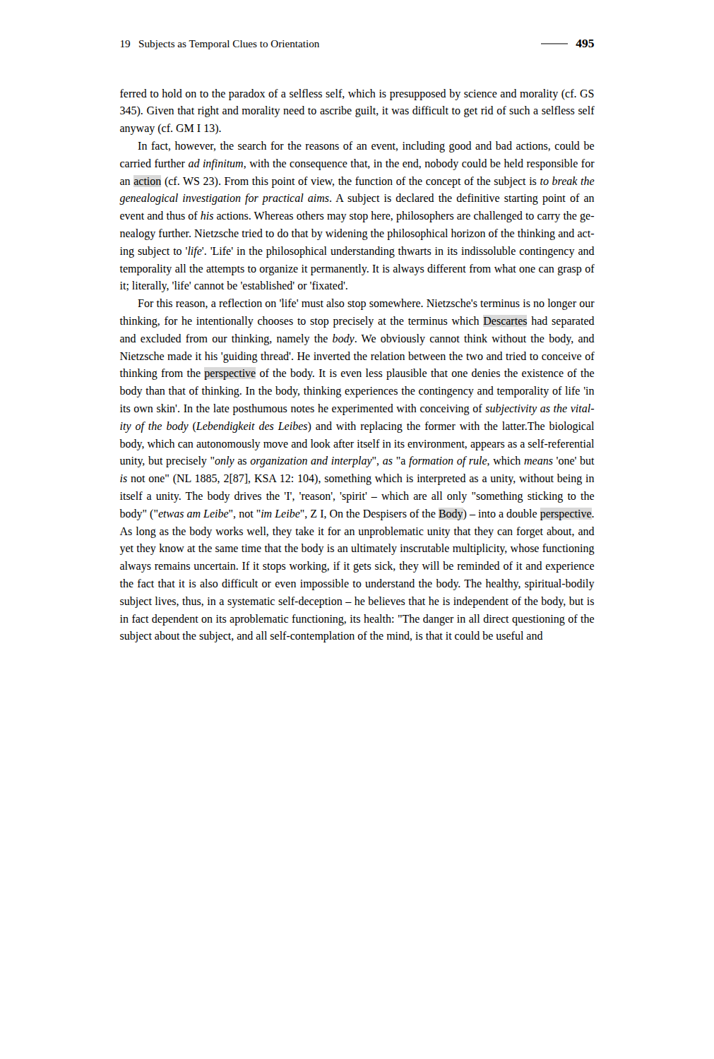19 Subjects as Temporal Clues to Orientation 495
ferred to hold on to the paradox of a selfless self, which is presupposed by science and morality (cf. GS 345). Given that right and morality need to ascribe guilt, it was difficult to get rid of such a selfless self anyway (cf. GM I 13).
In fact, however, the search for the reasons of an event, including good and bad actions, could be carried further ad infinitum, with the consequence that, in the end, nobody could be held responsible for an action (cf. WS 23). From this point of view, the function of the concept of the subject is to break the genealogical investigation for practical aims. A subject is declared the definitive starting point of an event and thus of his actions. Whereas others may stop here, philosophers are challenged to carry the genealogy further. Nietzsche tried to do that by widening the philosophical horizon of the thinking and acting subject to 'life'. 'Life' in the philosophical understanding thwarts in its indissoluble contingency and temporality all the attempts to organize it permanently. It is always different from what one can grasp of it; literally, 'life' cannot be 'established' or 'fixated'.
For this reason, a reflection on 'life' must also stop somewhere. Nietzsche's terminus is no longer our thinking, for he intentionally chooses to stop precisely at the terminus which Descartes had separated and excluded from our thinking, namely the body. We obviously cannot think without the body, and Nietzsche made it his 'guiding thread'. He inverted the relation between the two and tried to conceive of thinking from the perspective of the body. It is even less plausible that one denies the existence of the body than that of thinking. In the body, thinking experiences the contingency and temporality of life 'in its own skin'. In the late posthumous notes he experimented with conceiving of subjectivity as the vitality of the body (Lebendigkeit des Leibes) and with replacing the former with the latter.The biological body, which can autonomously move and look after itself in its environment, appears as a self-referential unity, but precisely "only as organization and interplay", as "a formation of rule, which means 'one' but is not one" (NL 1885, 2[87], KSA 12: 104), something which is interpreted as a unity, without being in itself a unity. The body drives the 'I', 'reason', 'spirit' – which are all only "something sticking to the body" ("etwas am Leibe", not "im Leibe", Z I, On the Despisers of the Body) – into a double perspective. As long as the body works well, they take it for an unproblematic unity that they can forget about, and yet they know at the same time that the body is an ultimately inscrutable multiplicity, whose functioning always remains uncertain. If it stops working, if it gets sick, they will be reminded of it and experience the fact that it is also difficult or even impossible to understand the body. The healthy, spiritual-bodily subject lives, thus, in a systematic self-deception – he believes that he is independent of the body, but is in fact dependent on its aproblematic functioning, its health: "The danger in all direct questioning of the subject about the subject, and all self-contemplation of the mind, is that it could be useful and